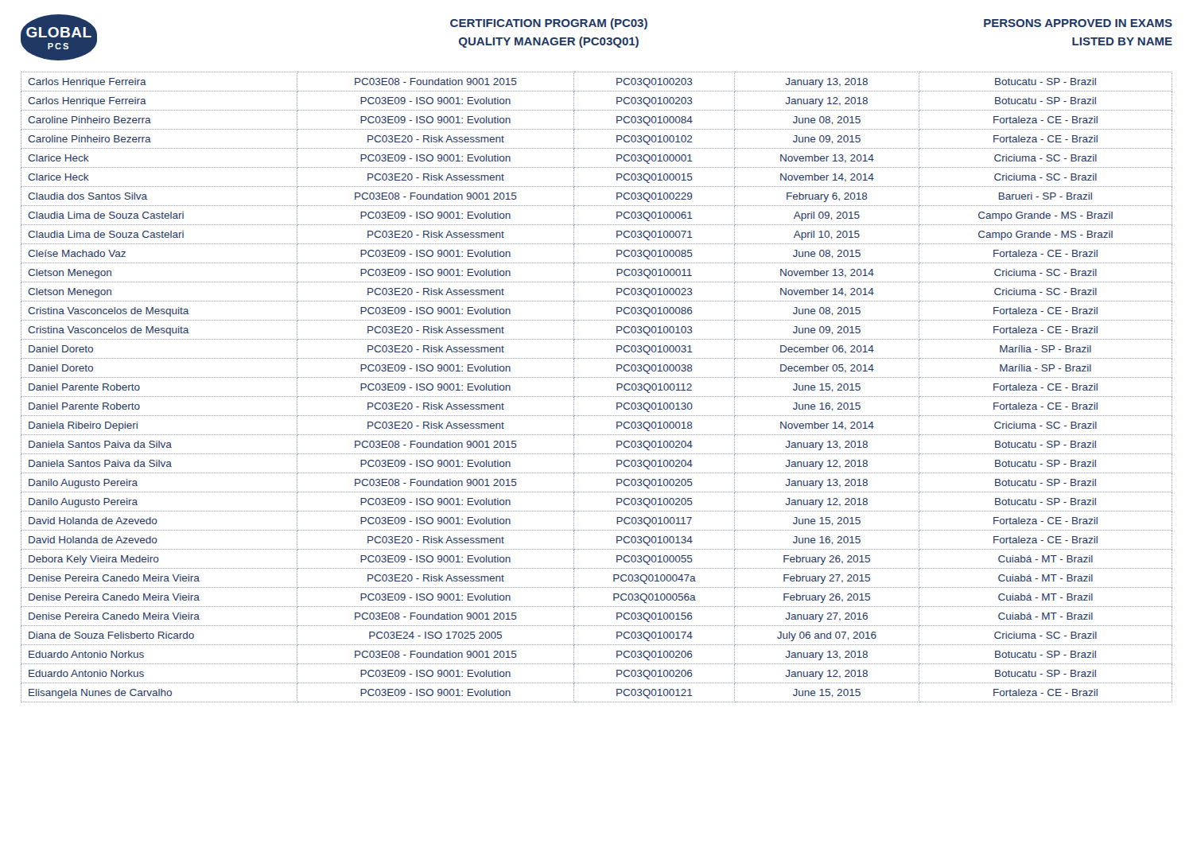GLOBAL PCS
CERTIFICATION PROGRAM (PC03)
QUALITY MANAGER (PC03Q01)
PERSONS APPROVED IN EXAMS
LISTED BY NAME
| Carlos Henrique Ferreira | PC03E08 - Foundation 9001 2015 | PC03Q0100203 | January 13, 2018 | Botucatu - SP - Brazil |
| Carlos Henrique Ferreira | PC03E09 - ISO 9001: Evolution | PC03Q0100203 | January 12, 2018 | Botucatu - SP - Brazil |
| Caroline Pinheiro Bezerra | PC03E09 - ISO 9001: Evolution | PC03Q0100084 | June 08, 2015 | Fortaleza - CE - Brazil |
| Caroline Pinheiro Bezerra | PC03E20 - Risk Assessment | PC03Q0100102 | June 09, 2015 | Fortaleza - CE - Brazil |
| Clarice Heck | PC03E09 - ISO 9001: Evolution | PC03Q0100001 | November 13, 2014 | Criciuma - SC - Brazil |
| Clarice Heck | PC03E20 - Risk Assessment | PC03Q0100015 | November 14, 2014 | Criciuma - SC - Brazil |
| Claudia dos Santos Silva | PC03E08 - Foundation 9001 2015 | PC03Q0100229 | February 6, 2018 | Barueri - SP - Brazil |
| Claudia Lima de Souza Castelari | PC03E09 - ISO 9001: Evolution | PC03Q0100061 | April 09, 2015 | Campo Grande - MS - Brazil |
| Claudia Lima de Souza Castelari | PC03E20 - Risk Assessment | PC03Q0100071 | April 10, 2015 | Campo Grande - MS - Brazil |
| Cleíse Machado Vaz | PC03E09 - ISO 9001: Evolution | PC03Q0100085 | June 08, 2015 | Fortaleza - CE - Brazil |
| Cletson Menegon | PC03E09 - ISO 9001: Evolution | PC03Q0100011 | November 13, 2014 | Criciuma - SC - Brazil |
| Cletson Menegon | PC03E20 - Risk Assessment | PC03Q0100023 | November 14, 2014 | Criciuma - SC - Brazil |
| Cristina Vasconcelos de Mesquita | PC03E09 - ISO 9001: Evolution | PC03Q0100086 | June 08, 2015 | Fortaleza - CE - Brazil |
| Cristina Vasconcelos de Mesquita | PC03E20 - Risk Assessment | PC03Q0100103 | June 09, 2015 | Fortaleza - CE - Brazil |
| Daniel Doreto | PC03E20 - Risk Assessment | PC03Q0100031 | December 06, 2014 | Marília - SP - Brazil |
| Daniel Doreto | PC03E09 - ISO 9001: Evolution | PC03Q0100038 | December 05, 2014 | Marília - SP - Brazil |
| Daniel Parente Roberto | PC03E09 - ISO 9001: Evolution | PC03Q0100112 | June 15, 2015 | Fortaleza - CE - Brazil |
| Daniel Parente Roberto | PC03E20 - Risk Assessment | PC03Q0100130 | June 16, 2015 | Fortaleza - CE - Brazil |
| Daniela Ribeiro Depieri | PC03E20 - Risk Assessment | PC03Q0100018 | November 14, 2014 | Criciuma - SC - Brazil |
| Daniela Santos Paiva da Silva | PC03E08 - Foundation 9001 2015 | PC03Q0100204 | January 13, 2018 | Botucatu - SP - Brazil |
| Daniela Santos Paiva da Silva | PC03E09 - ISO 9001: Evolution | PC03Q0100204 | January 12, 2018 | Botucatu - SP - Brazil |
| Danilo Augusto Pereira | PC03E08 - Foundation 9001 2015 | PC03Q0100205 | January 13, 2018 | Botucatu - SP - Brazil |
| Danilo Augusto Pereira | PC03E09 - ISO 9001: Evolution | PC03Q0100205 | January 12, 2018 | Botucatu - SP - Brazil |
| David Holanda de Azevedo | PC03E09 - ISO 9001: Evolution | PC03Q0100117 | June 15, 2015 | Fortaleza - CE - Brazil |
| David Holanda de Azevedo | PC03E20 - Risk Assessment | PC03Q0100134 | June 16, 2015 | Fortaleza - CE - Brazil |
| Debora Kely Vieira Medeiro | PC03E09 - ISO 9001: Evolution | PC03Q0100055 | February 26, 2015 | Cuiabá - MT - Brazil |
| Denise Pereira Canedo Meira Vieira | PC03E20 - Risk Assessment | PC03Q0100047a | February 27, 2015 | Cuiabá - MT - Brazil |
| Denise Pereira Canedo Meira Vieira | PC03E09 - ISO 9001: Evolution | PC03Q0100056a | February 26, 2015 | Cuiabá - MT - Brazil |
| Denise Pereira Canedo Meira Vieira | PC03E08 - Foundation 9001 2015 | PC03Q0100156 | January 27, 2016 | Cuiabá - MT - Brazil |
| Diana de Souza Felisberto Ricardo | PC03E24 - ISO 17025 2005 | PC03Q0100174 | July 06 and 07, 2016 | Criciuma - SC - Brazil |
| Eduardo Antonio Norkus | PC03E08 - Foundation 9001 2015 | PC03Q0100206 | January 13, 2018 | Botucatu - SP - Brazil |
| Eduardo Antonio Norkus | PC03E09 - ISO 9001: Evolution | PC03Q0100206 | January 12, 2018 | Botucatu - SP - Brazil |
| Elisangela Nunes de Carvalho | PC03E09 - ISO 9001: Evolution | PC03Q0100121 | June 15, 2015 | Fortaleza - CE - Brazil |